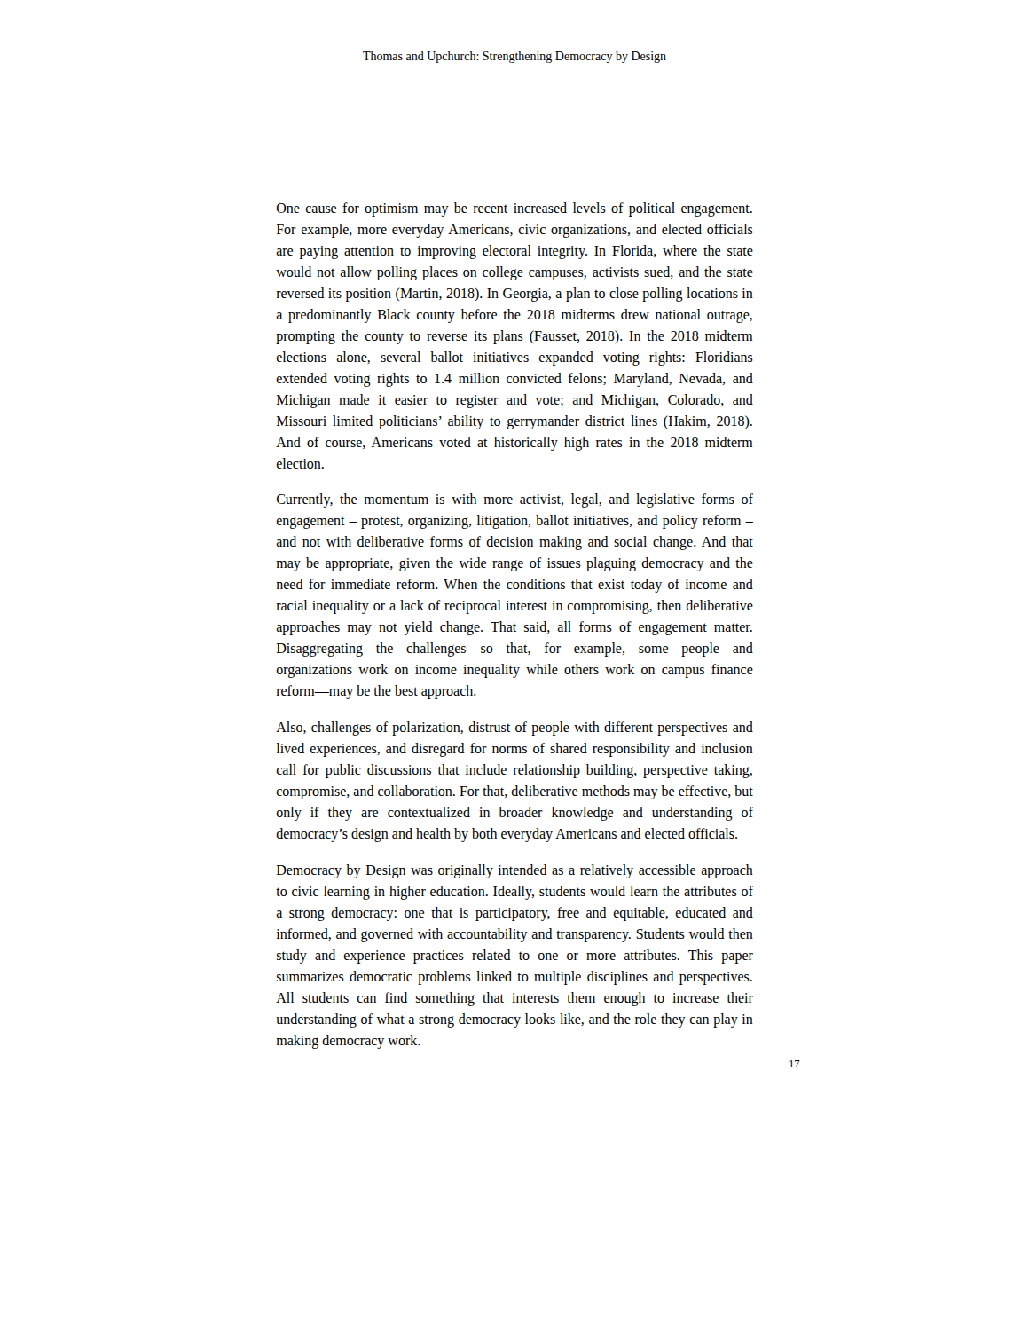Thomas and Upchurch: Strengthening Democracy by Design
One cause for optimism may be recent increased levels of political engagement. For example, more everyday Americans, civic organizations, and elected officials are paying attention to improving electoral integrity. In Florida, where the state would not allow polling places on college campuses, activists sued, and the state reversed its position (Martin, 2018). In Georgia, a plan to close polling locations in a predominantly Black county before the 2018 midterms drew national outrage, prompting the county to reverse its plans (Fausset, 2018). In the 2018 midterm elections alone, several ballot initiatives expanded voting rights: Floridians extended voting rights to 1.4 million convicted felons; Maryland, Nevada, and Michigan made it easier to register and vote; and Michigan, Colorado, and Missouri limited politicians’ ability to gerrymander district lines (Hakim, 2018). And of course, Americans voted at historically high rates in the 2018 midterm election.
Currently, the momentum is with more activist, legal, and legislative forms of engagement – protest, organizing, litigation, ballot initiatives, and policy reform – and not with deliberative forms of decision making and social change. And that may be appropriate, given the wide range of issues plaguing democracy and the need for immediate reform. When the conditions that exist today of income and racial inequality or a lack of reciprocal interest in compromising, then deliberative approaches may not yield change. That said, all forms of engagement matter. Disaggregating the challenges—so that, for example, some people and organizations work on income inequality while others work on campus finance reform—may be the best approach.
Also, challenges of polarization, distrust of people with different perspectives and lived experiences, and disregard for norms of shared responsibility and inclusion call for public discussions that include relationship building, perspective taking, compromise, and collaboration. For that, deliberative methods may be effective, but only if they are contextualized in broader knowledge and understanding of democracy’s design and health by both everyday Americans and elected officials.
Democracy by Design was originally intended as a relatively accessible approach to civic learning in higher education. Ideally, students would learn the attributes of a strong democracy: one that is participatory, free and equitable, educated and informed, and governed with accountability and transparency. Students would then study and experience practices related to one or more attributes. This paper summarizes democratic problems linked to multiple disciplines and perspectives. All students can find something that interests them enough to increase their understanding of what a strong democracy looks like, and the role they can play in making democracy work.
17